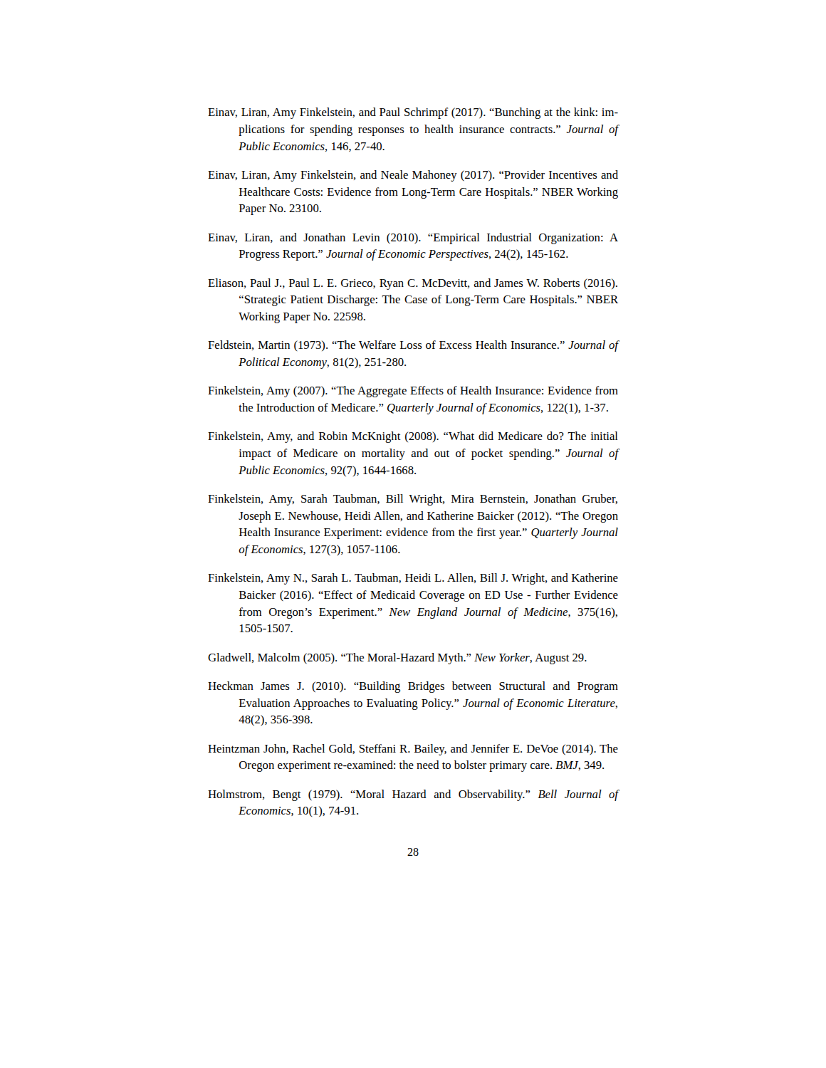Einav, Liran, Amy Finkelstein, and Paul Schrimpf (2017). “Bunching at the kink: implications for spending responses to health insurance contracts.” Journal of Public Economics, 146, 27-40.
Einav, Liran, Amy Finkelstein, and Neale Mahoney (2017). “Provider Incentives and Healthcare Costs: Evidence from Long-Term Care Hospitals.” NBER Working Paper No. 23100.
Einav, Liran, and Jonathan Levin (2010). “Empirical Industrial Organization: A Progress Report.” Journal of Economic Perspectives, 24(2), 145-162.
Eliason, Paul J., Paul L. E. Grieco, Ryan C. McDevitt, and James W. Roberts (2016). “Strategic Patient Discharge: The Case of Long-Term Care Hospitals.” NBER Working Paper No. 22598.
Feldstein, Martin (1973). “The Welfare Loss of Excess Health Insurance.” Journal of Political Economy, 81(2), 251-280.
Finkelstein, Amy (2007). “The Aggregate Effects of Health Insurance: Evidence from the Introduction of Medicare.” Quarterly Journal of Economics, 122(1), 1-37.
Finkelstein, Amy, and Robin McKnight (2008). “What did Medicare do? The initial impact of Medicare on mortality and out of pocket spending.” Journal of Public Economics, 92(7), 1644-1668.
Finkelstein, Amy, Sarah Taubman, Bill Wright, Mira Bernstein, Jonathan Gruber, Joseph E. Newhouse, Heidi Allen, and Katherine Baicker (2012). “The Oregon Health Insurance Experiment: evidence from the first year.” Quarterly Journal of Economics, 127(3), 1057-1106.
Finkelstein, Amy N., Sarah L. Taubman, Heidi L. Allen, Bill J. Wright, and Katherine Baicker (2016). “Effect of Medicaid Coverage on ED Use - Further Evidence from Oregon’s Experiment.” New England Journal of Medicine, 375(16), 1505-1507.
Gladwell, Malcolm (2005). “The Moral-Hazard Myth.” New Yorker, August 29.
Heckman James J. (2010). “Building Bridges between Structural and Program Evaluation Approaches to Evaluating Policy.” Journal of Economic Literature, 48(2), 356-398.
Heintzman John, Rachel Gold, Steffani R. Bailey, and Jennifer E. DeVoe (2014). The Oregon experiment re-examined: the need to bolster primary care. BMJ, 349.
Holmstrom, Bengt (1979). “Moral Hazard and Observability.” Bell Journal of Economics, 10(1), 74-91.
28